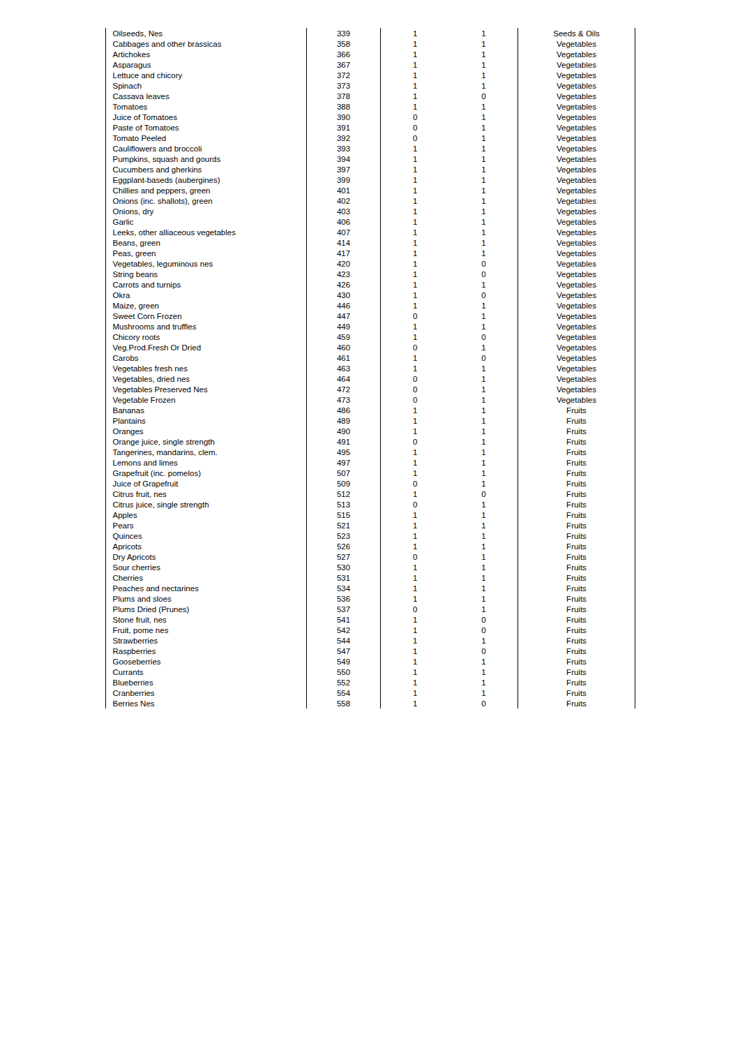| Oilseeds, Nes | 339 | 1 | 1 | Seeds & Oils |
| Cabbages and other brassicas | 358 | 1 | 1 | Vegetables |
| Artichokes | 366 | 1 | 1 | Vegetables |
| Asparagus | 367 | 1 | 1 | Vegetables |
| Lettuce and chicory | 372 | 1 | 1 | Vegetables |
| Spinach | 373 | 1 | 1 | Vegetables |
| Cassava leaves | 378 | 1 | 0 | Vegetables |
| Tomatoes | 388 | 1 | 1 | Vegetables |
| Juice of Tomatoes | 390 | 0 | 1 | Vegetables |
| Paste of Tomatoes | 391 | 0 | 1 | Vegetables |
| Tomato Peeled | 392 | 0 | 1 | Vegetables |
| Cauliflowers and broccoli | 393 | 1 | 1 | Vegetables |
| Pumpkins, squash and gourds | 394 | 1 | 1 | Vegetables |
| Cucumbers and gherkins | 397 | 1 | 1 | Vegetables |
| Eggplant-baseds (aubergines) | 399 | 1 | 1 | Vegetables |
| Chillies and peppers, green | 401 | 1 | 1 | Vegetables |
| Onions (inc. shallots), green | 402 | 1 | 1 | Vegetables |
| Onions, dry | 403 | 1 | 1 | Vegetables |
| Garlic | 406 | 1 | 1 | Vegetables |
| Leeks, other alliaceous vegetables | 407 | 1 | 1 | Vegetables |
| Beans, green | 414 | 1 | 1 | Vegetables |
| Peas, green | 417 | 1 | 1 | Vegetables |
| Vegetables, leguminous nes | 420 | 1 | 0 | Vegetables |
| String beans | 423 | 1 | 0 | Vegetables |
| Carrots and turnips | 426 | 1 | 1 | Vegetables |
| Okra | 430 | 1 | 0 | Vegetables |
| Maize, green | 446 | 1 | 1 | Vegetables |
| Sweet Corn Frozen | 447 | 0 | 1 | Vegetables |
| Mushrooms and truffles | 449 | 1 | 1 | Vegetables |
| Chicory roots | 459 | 1 | 0 | Vegetables |
| Veg.Prod.Fresh Or Dried | 460 | 0 | 1 | Vegetables |
| Carobs | 461 | 1 | 0 | Vegetables |
| Vegetables fresh nes | 463 | 1 | 1 | Vegetables |
| Vegetables, dried nes | 464 | 0 | 1 | Vegetables |
| Vegetables Preserved Nes | 472 | 0 | 1 | Vegetables |
| Vegetable Frozen | 473 | 0 | 1 | Vegetables |
| Bananas | 486 | 1 | 1 | Fruits |
| Plantains | 489 | 1 | 1 | Fruits |
| Oranges | 490 | 1 | 1 | Fruits |
| Orange juice, single strength | 491 | 0 | 1 | Fruits |
| Tangerines, mandarins, clem. | 495 | 1 | 1 | Fruits |
| Lemons and limes | 497 | 1 | 1 | Fruits |
| Grapefruit (inc. pomelos) | 507 | 1 | 1 | Fruits |
| Juice of Grapefruit | 509 | 0 | 1 | Fruits |
| Citrus fruit, nes | 512 | 1 | 0 | Fruits |
| Citrus juice, single strength | 513 | 0 | 1 | Fruits |
| Apples | 515 | 1 | 1 | Fruits |
| Pears | 521 | 1 | 1 | Fruits |
| Quinces | 523 | 1 | 1 | Fruits |
| Apricots | 526 | 1 | 1 | Fruits |
| Dry Apricots | 527 | 0 | 1 | Fruits |
| Sour cherries | 530 | 1 | 1 | Fruits |
| Cherries | 531 | 1 | 1 | Fruits |
| Peaches and nectarines | 534 | 1 | 1 | Fruits |
| Plums and sloes | 536 | 1 | 1 | Fruits |
| Plums Dried (Prunes) | 537 | 0 | 1 | Fruits |
| Stone fruit, nes | 541 | 1 | 0 | Fruits |
| Fruit, pome nes | 542 | 1 | 0 | Fruits |
| Strawberries | 544 | 1 | 1 | Fruits |
| Raspberries | 547 | 1 | 0 | Fruits |
| Gooseberries | 549 | 1 | 1 | Fruits |
| Currants | 550 | 1 | 1 | Fruits |
| Blueberries | 552 | 1 | 1 | Fruits |
| Cranberries | 554 | 1 | 1 | Fruits |
| Berries Nes | 558 | 1 | 0 | Fruits |